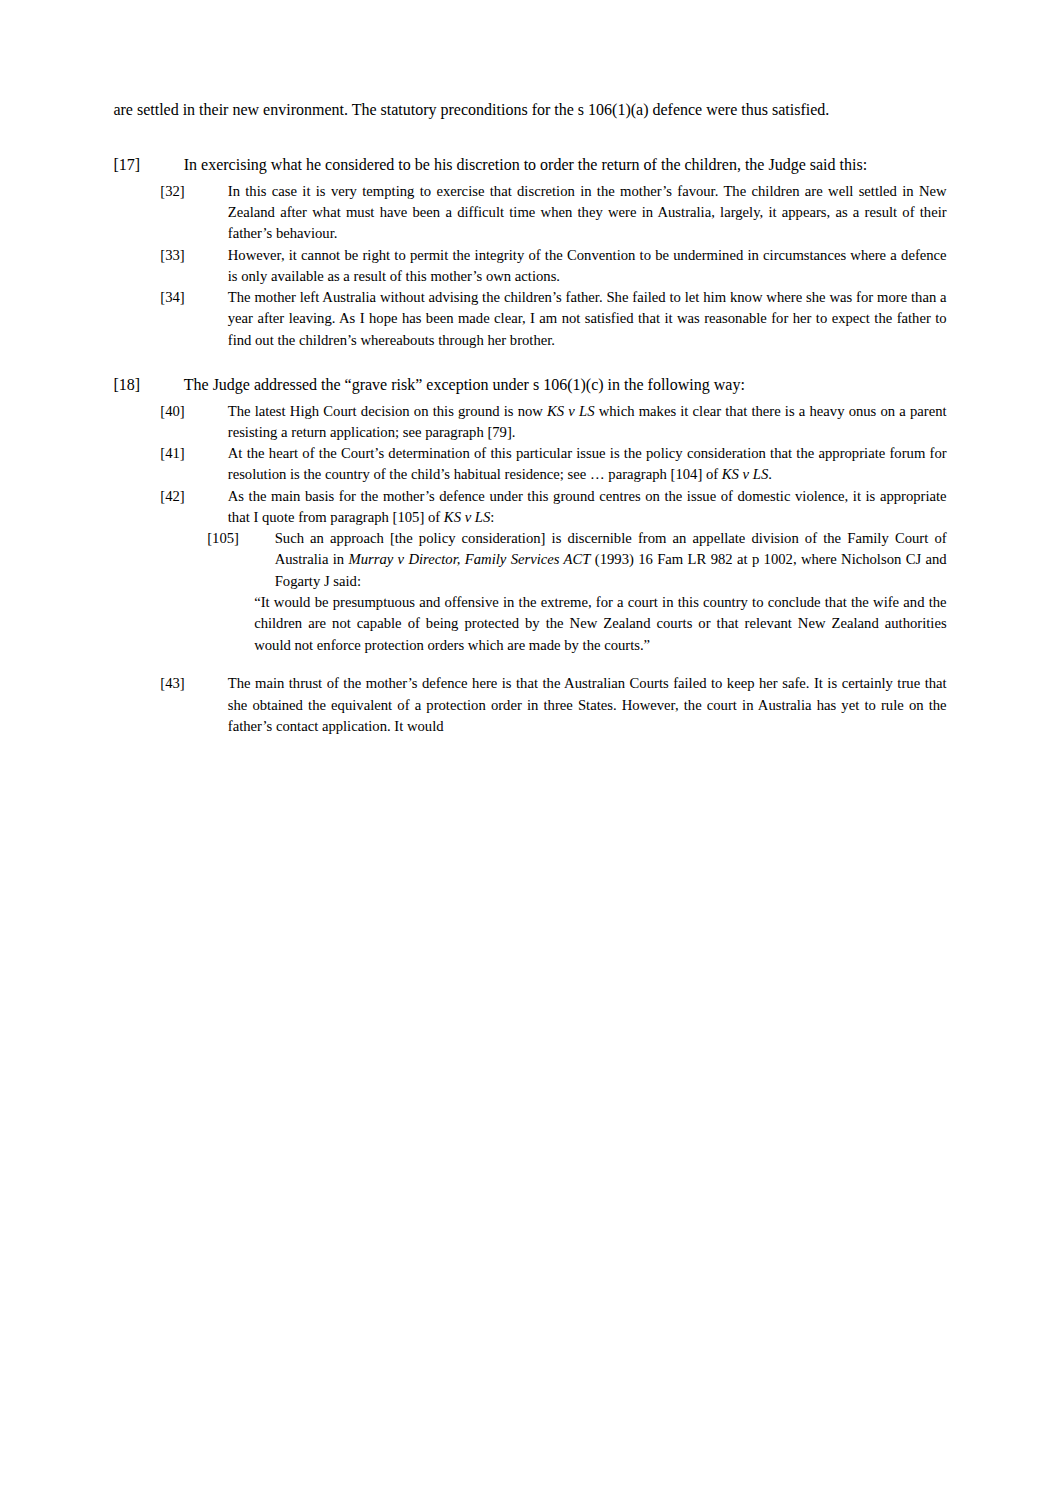are settled in their new environment. The statutory preconditions for the s 106(1)(a) defence were thus satisfied.
[17]
In exercising what he considered to be his discretion to order the return of the children, the Judge said this:
[32]
In this case it is very tempting to exercise that discretion in the mother’s favour. The children are well settled in New Zealand after what must have been a difficult time when they were in Australia, largely, it appears, as a result of their father’s behaviour.
[33]
However, it cannot be right to permit the integrity of the Convention to be undermined in circumstances where a defence is only available as a result of this mother’s own actions.
[34]
The mother left Australia without advising the children’s father. She failed to let him know where she was for more than a year after leaving. As I hope has been made clear, I am not satisfied that it was reasonable for her to expect the father to find out the children’s whereabouts through her brother.
[18]
The Judge addressed the “grave risk” exception under s 106(1)(c) in the following way:
[40]
The latest High Court decision on this ground is now KS v LS which makes it clear that there is a heavy onus on a parent resisting a return application; see paragraph [79].
[41]
At the heart of the Court’s determination of this particular issue is the policy consideration that the appropriate forum for resolution is the country of the child’s habitual residence; see … paragraph [104] of KS v LS.
[42]
As the main basis for the mother’s defence under this ground centres on the issue of domestic violence, it is appropriate that I quote from paragraph [105] of KS v LS:
[105]
Such an approach [the policy consideration] is discernible from an appellate division of the Family Court of Australia in Murray v Director, Family Services ACT (1993) 16 Fam LR 982 at p 1002, where Nicholson CJ and Fogarty J said:
“It would be presumptuous and offensive in the extreme, for a court in this country to conclude that the wife and the children are not capable of being protected by the New Zealand courts or that relevant New Zealand authorities would not enforce protection orders which are made by the courts.”
[43]
The main thrust of the mother’s defence here is that the Australian Courts failed to keep her safe. It is certainly true that she obtained the equivalent of a protection order in three States. However, the court in Australia has yet to rule on the father’s contact application. It would